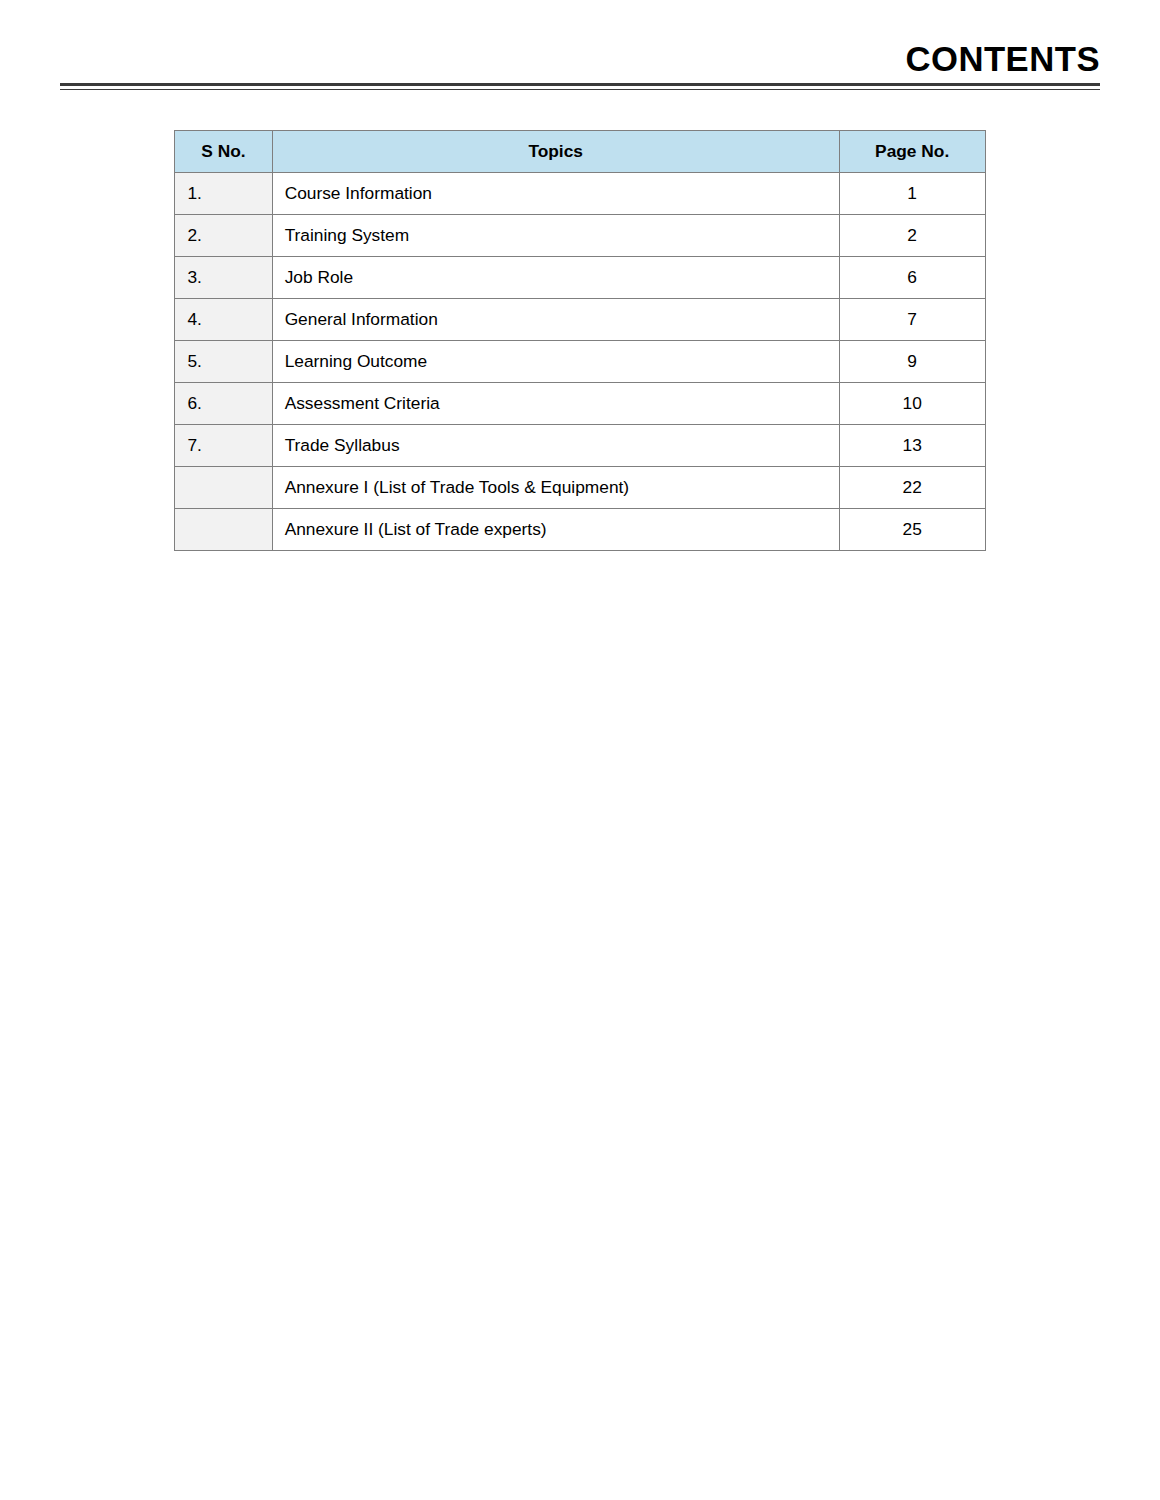CONTENTS
| S No. | Topics | Page No. |
| --- | --- | --- |
| 1. | Course Information | 1 |
| 2. | Training System | 2 |
| 3. | Job Role | 6 |
| 4. | General Information | 7 |
| 5. | Learning Outcome | 9 |
| 6. | Assessment Criteria | 10 |
| 7. | Trade Syllabus | 13 |
| | Annexure I (List of Trade Tools & Equipment) | 22 |
| | Annexure II (List of Trade experts) | 25 |